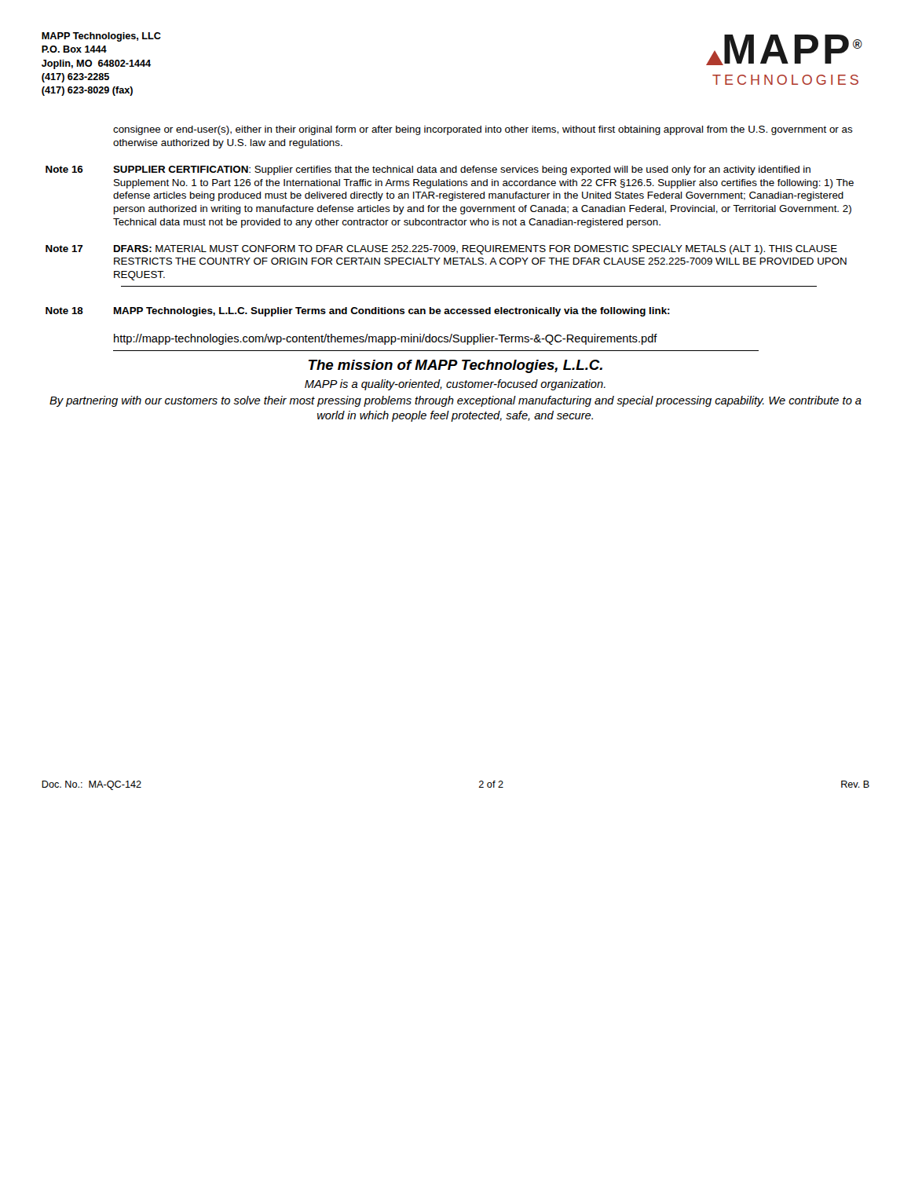MAPP Technologies, LLC
P.O. Box 1444
Joplin, MO 64802-1444
(417) 623-2285
(417) 623-8029 (fax)
MAPP®
TECHNOLOGIES
consignee or end-user(s), either in their original form or after being incorporated into other items, without first obtaining approval from the U.S. government or as otherwise authorized by U.S. law and regulations.
Note 16
SUPPLIER CERTIFICATION: Supplier certifies that the technical data and defense services being exported will be used only for an activity identified in Supplement No. 1 to Part 126 of the International Traffic in Arms Regulations and in accordance with 22 CFR §126.5. Supplier also certifies the following: 1) The defense articles being produced must be delivered directly to an ITAR-registered manufacturer in the United States Federal Government; Canadian-registered person authorized in writing to manufacture defense articles by and for the government of Canada; a Canadian Federal, Provincial, or Territorial Government. 2) Technical data must not be provided to any other contractor or subcontractor who is not a Canadian-registered person.
Note 17
DFARS: MATERIAL MUST CONFORM TO DFAR CLAUSE 252.225-7009, REQUIREMENTS FOR DOMESTIC SPECIALY METALS (ALT 1). THIS CLAUSE RESTRICTS THE COUNTRY OF ORIGIN FOR CERTAIN SPECIALTY METALS. A COPY OF THE DFAR CLAUSE 252.225-7009 WILL BE PROVIDED UPON REQUEST.
Note 18
MAPP Technologies, L.L.C. Supplier Terms and Conditions can be accessed electronically via the following link:
http://mapp-technologies.com/wp-content/themes/mapp-mini/docs/Supplier-Terms-&-QC-Requirements.pdf
The mission of MAPP Technologies, L.L.C.
MAPP is a quality-oriented, customer-focused organization.
By partnering with our customers to solve their most pressing problems through exceptional manufacturing and special processing capability. We contribute to a world in which people feel protected, safe, and secure.
Doc. No.: MA-QC-142
2 of 2
Rev. B